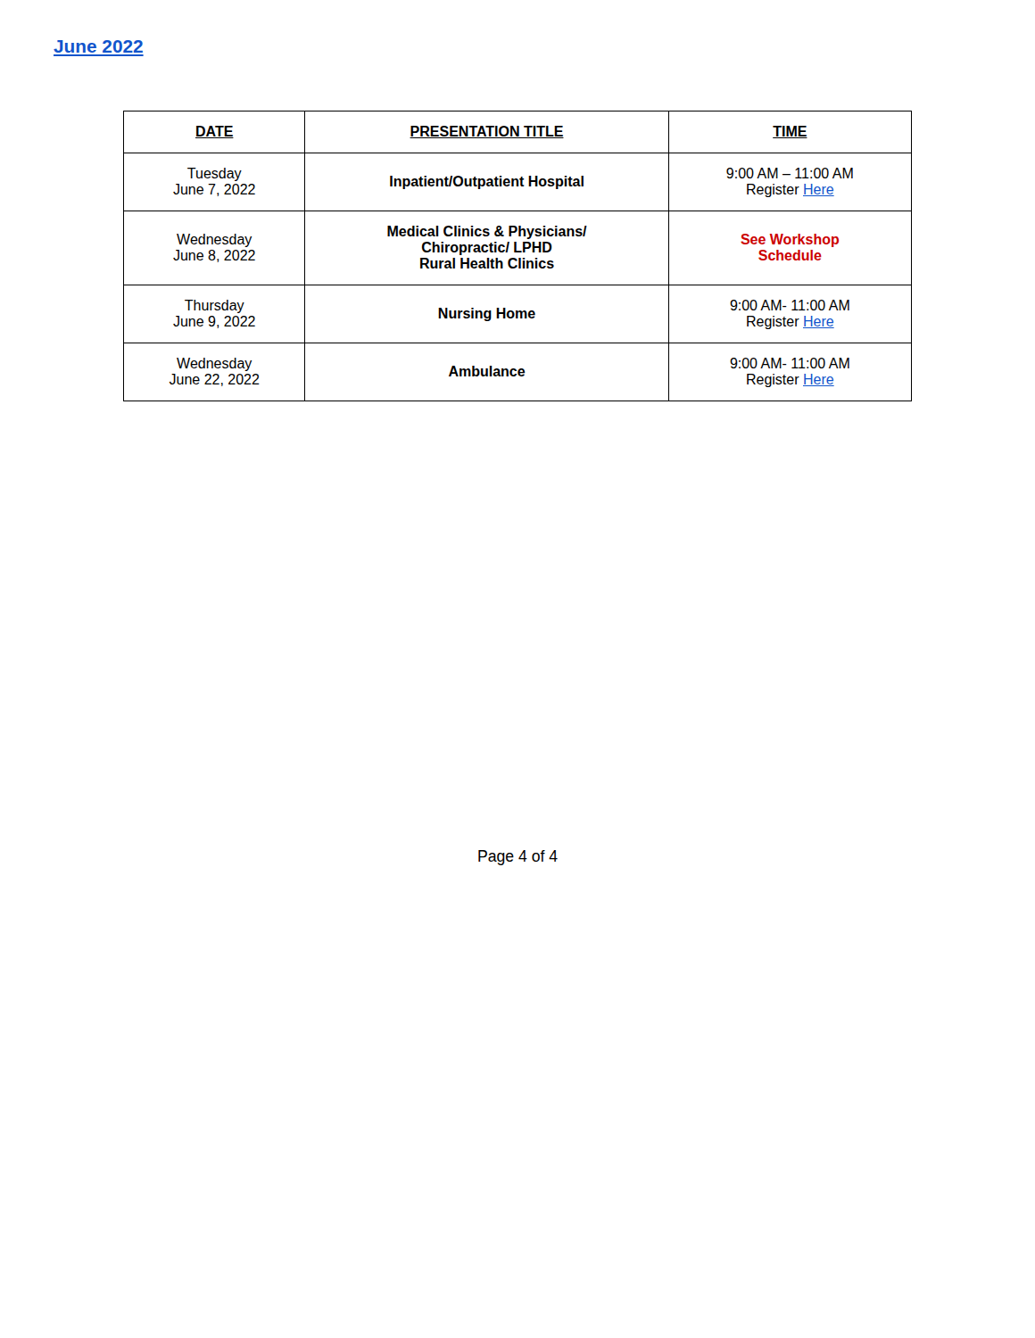June 2022
| DATE | PRESENTATION TITLE | TIME |
| --- | --- | --- |
| Tuesday June 7, 2022 | Inpatient/Outpatient Hospital | 9:00 AM – 11:00 AM Register Here |
| Wednesday June 8, 2022 | Medical Clinics & Physicians/ Chiropractic/ LPHD Rural Health Clinics | See Workshop Schedule |
| Thursday June 9, 2022 | Nursing Home | 9:00 AM- 11:00 AM Register Here |
| Wednesday June 22, 2022 | Ambulance | 9:00 AM- 11:00 AM Register Here |
Page 4 of 4